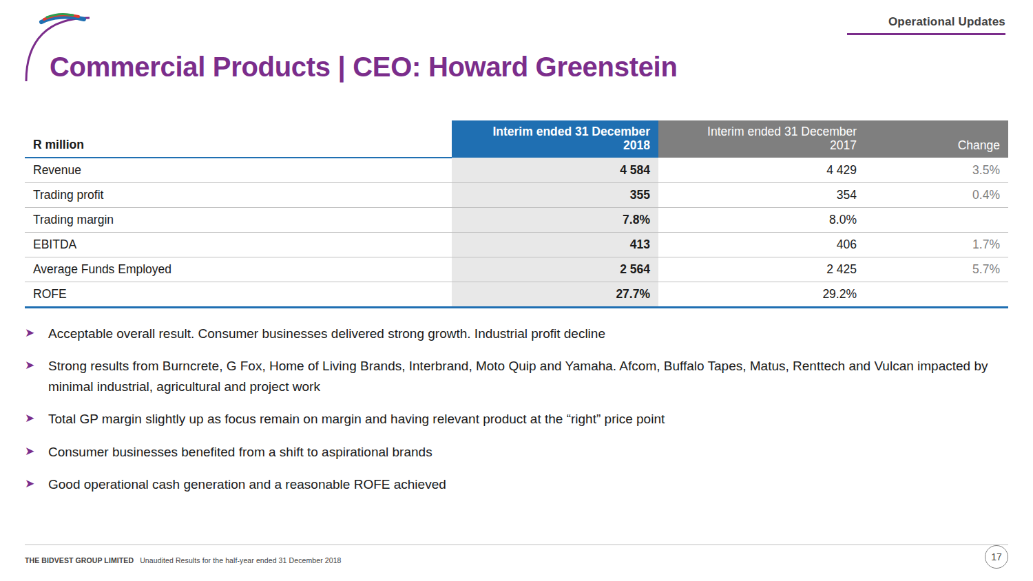Operational Updates
Commercial Products | CEO: Howard Greenstein
| R million | Interim ended 31 December 2018 | Interim ended 31 December 2017 | Change |
| --- | --- | --- | --- |
| Revenue | 4 584 | 4 429 | 3.5% |
| Trading profit | 355 | 354 | 0.4% |
| Trading margin | 7.8% | 8.0% | |
| EBITDA | 413 | 406 | 1.7% |
| Average Funds Employed | 2 564 | 2 425 | 5.7% |
| ROFE | 27.7% | 29.2% | |
Acceptable overall result. Consumer businesses delivered strong growth. Industrial profit decline
Strong results from Burncrete, G Fox, Home of Living Brands, Interbrand, Moto Quip and Yamaha. Afcom, Buffalo Tapes, Matus, Renttech and Vulcan impacted by minimal industrial, agricultural and project work
Total GP margin slightly up as focus remain on margin and having relevant product at the “right” price point
Consumer businesses benefited from a shift to aspirational brands
Good operational cash generation and a reasonable ROFE achieved
THE BIDVEST GROUP LIMITED Unaudited Results for the half-year ended 31 December 2018
17